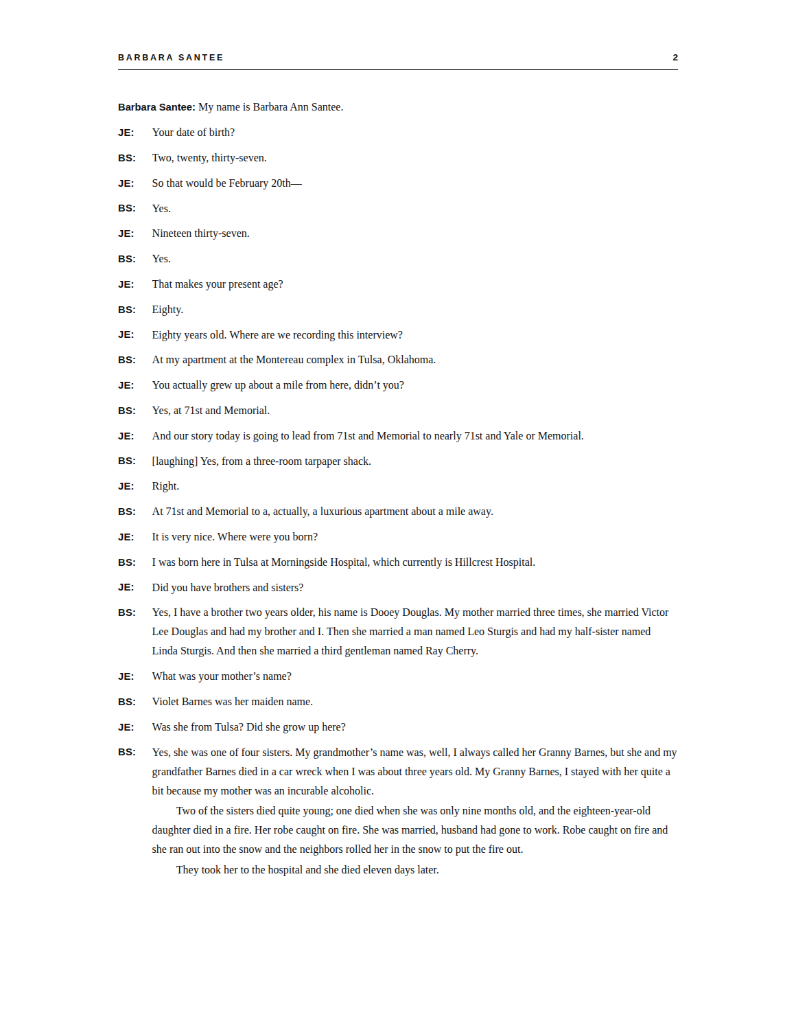Barbara Santee 2
Barbara Santee: My name is Barbara Ann Santee.
JE:
Your date of birth?
BS:
Two, twenty, thirty-seven.
JE:
So that would be February 20th—
BS:
Yes.
JE:
Nineteen thirty-seven.
BS:
Yes.
JE:
That makes your present age?
BS:
Eighty.
JE:
Eighty years old. Where are we recording this interview?
BS:
At my apartment at the Montereau complex in Tulsa, Oklahoma.
JE:
You actually grew up about a mile from here, didn’t you?
BS:
Yes, at 71st and Memorial.
JE:
And our story today is going to lead from 71st and Memorial to nearly 71st and Yale or Memorial.
BS:
[laughing] Yes, from a three-room tarpaper shack.
JE:
Right.
BS:
At 71st and Memorial to a, actually, a luxurious apartment about a mile away.
JE:
It is very nice. Where were you born?
BS:
I was born here in Tulsa at Morningside Hospital, which currently is Hillcrest Hospital.
JE:
Did you have brothers and sisters?
BS:
Yes, I have a brother two years older, his name is Dooey Douglas. My mother married three times, she married Victor Lee Douglas and had my brother and I. Then she married a man named Leo Sturgis and had my half-sister named Linda Sturgis. And then she married a third gentleman named Ray Cherry.
JE:
What was your mother’s name?
BS:
Violet Barnes was her maiden name.
JE:
Was she from Tulsa? Did she grow up here?
BS:
Yes, she was one of four sisters. My grandmother’s name was, well, I always called her Granny Barnes, but she and my grandfather Barnes died in a car wreck when I was about three years old. My Granny Barnes, I stayed with her quite a bit because my mother was an incurable alcoholic.
Two of the sisters died quite young; one died when she was only nine months old, and the eighteen-year-old daughter died in a fire. Her robe caught on fire. She was married, husband had gone to work. Robe caught on fire and she ran out into the snow and the neighbors rolled her in the snow to put the fire out.
They took her to the hospital and she died eleven days later.